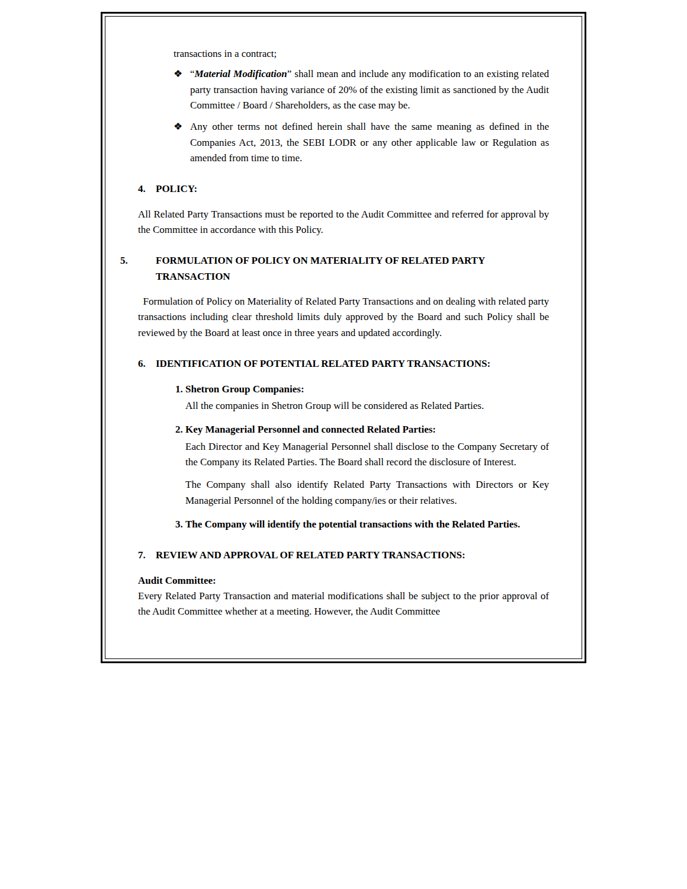transactions in a contract;
“Material Modification” shall mean and include any modification to an existing related party transaction having variance of 20% of the existing limit as sanctioned by the Audit Committee / Board / Shareholders, as the case may be.
Any other terms not defined herein shall have the same meaning as defined in the Companies Act, 2013, the SEBI LODR or any other applicable law or Regulation as amended from time to time.
4. POLICY:
All Related Party Transactions must be reported to the Audit Committee and referred for approval by the Committee in accordance with this Policy.
5. FORMULATION OF POLICY ON MATERIALITY OF RELATED PARTY TRANSACTION
Formulation of Policy on Materiality of Related Party Transactions and on dealing with related party transactions including clear threshold limits duly approved by the Board and such Policy shall be reviewed by the Board at least once in three years and updated accordingly.
6. IDENTIFICATION OF POTENTIAL RELATED PARTY TRANSACTIONS:
Shetron Group Companies: All the companies in Shetron Group will be considered as Related Parties.
Key Managerial Personnel and connected Related Parties:
Each Director and Key Managerial Personnel shall disclose to the Company Secretary of the Company its Related Parties. The Board shall record the disclosure of Interest.
The Company shall also identify Related Party Transactions with Directors or Key Managerial Personnel of the holding company/ies or their relatives.
The Company will identify the potential transactions with the Related Parties.
7. REVIEW AND APPROVAL OF RELATED PARTY TRANSACTIONS:
Audit Committee:
Every Related Party Transaction and material modifications shall be subject to the prior approval of the Audit Committee whether at a meeting. However, the Audit Committee